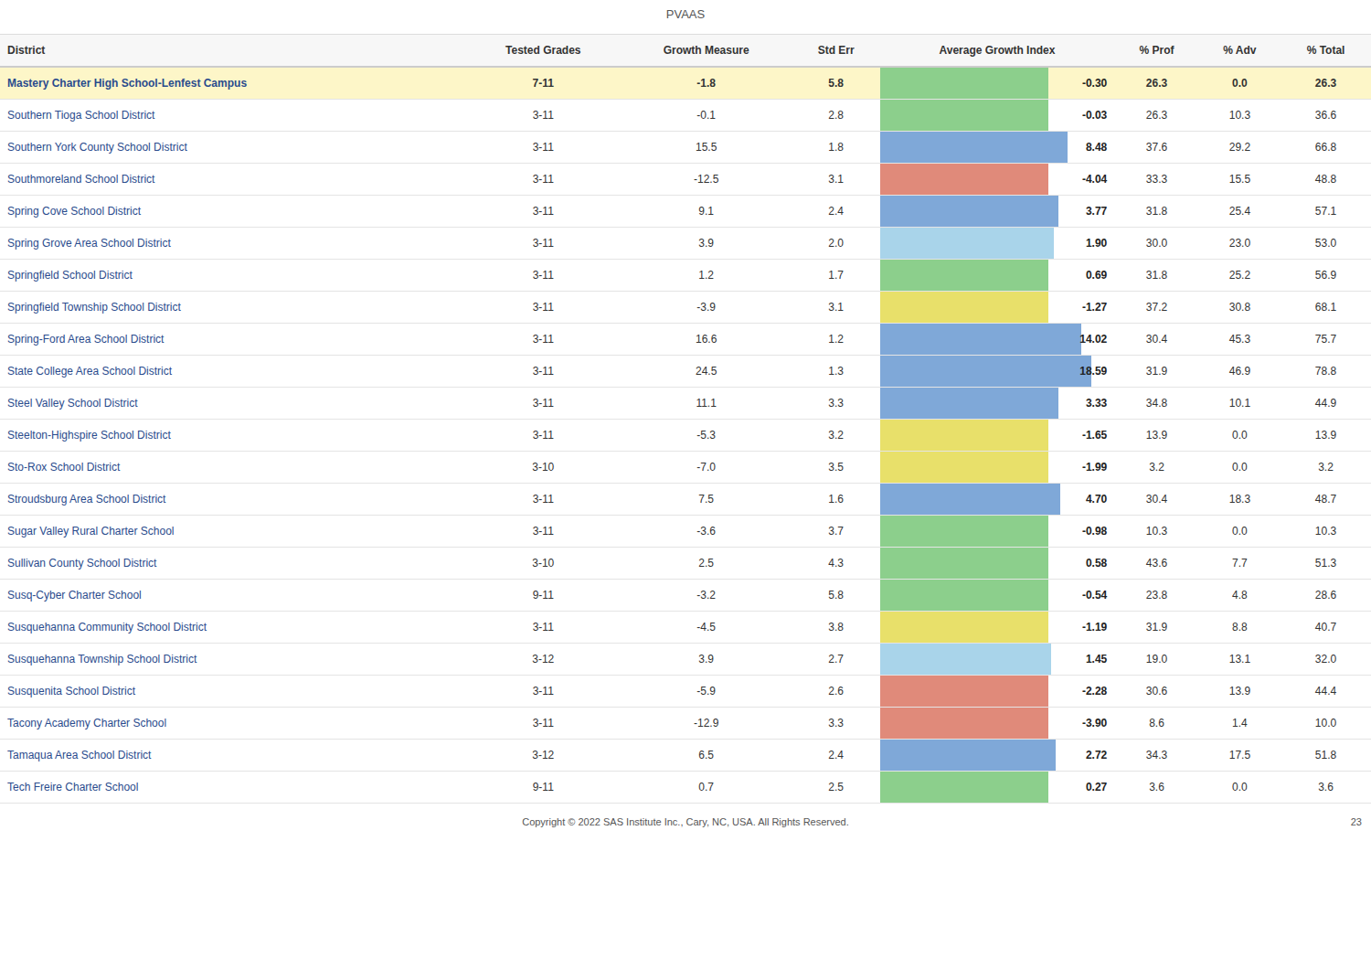PVAAS
| District | Tested Grades | Growth Measure | Std Err | Average Growth Index | % Prof | % Adv | % Total |
| --- | --- | --- | --- | --- | --- | --- | --- |
| Mastery Charter High School-Lenfest Campus | 7-11 | -1.8 | 5.8 | -0.30 | 26.3 | 0.0 | 26.3 |
| Southern Tioga School District | 3-11 | -0.1 | 2.8 | -0.03 | 26.3 | 10.3 | 36.6 |
| Southern York County School District | 3-11 | 15.5 | 1.8 | 8.48 | 37.6 | 29.2 | 66.8 |
| Southmoreland School District | 3-11 | -12.5 | 3.1 | -4.04 | 33.3 | 15.5 | 48.8 |
| Spring Cove School District | 3-11 | 9.1 | 2.4 | 3.77 | 31.8 | 25.4 | 57.1 |
| Spring Grove Area School District | 3-11 | 3.9 | 2.0 | 1.90 | 30.0 | 23.0 | 53.0 |
| Springfield School District | 3-11 | 1.2 | 1.7 | 0.69 | 31.8 | 25.2 | 56.9 |
| Springfield Township School District | 3-11 | -3.9 | 3.1 | -1.27 | 37.2 | 30.8 | 68.1 |
| Spring-Ford Area School District | 3-11 | 16.6 | 1.2 | 14.02 | 30.4 | 45.3 | 75.7 |
| State College Area School District | 3-11 | 24.5 | 1.3 | 18.59 | 31.9 | 46.9 | 78.8 |
| Steel Valley School District | 3-11 | 11.1 | 3.3 | 3.33 | 34.8 | 10.1 | 44.9 |
| Steelton-Highspire School District | 3-11 | -5.3 | 3.2 | -1.65 | 13.9 | 0.0 | 13.9 |
| Sto-Rox School District | 3-10 | -7.0 | 3.5 | -1.99 | 3.2 | 0.0 | 3.2 |
| Stroudsburg Area School District | 3-11 | 7.5 | 1.6 | 4.70 | 30.4 | 18.3 | 48.7 |
| Sugar Valley Rural Charter School | 3-11 | -3.6 | 3.7 | -0.98 | 10.3 | 0.0 | 10.3 |
| Sullivan County School District | 3-10 | 2.5 | 4.3 | 0.58 | 43.6 | 7.7 | 51.3 |
| Susq-Cyber Charter School | 9-11 | -3.2 | 5.8 | -0.54 | 23.8 | 4.8 | 28.6 |
| Susquehanna Community School District | 3-11 | -4.5 | 3.8 | -1.19 | 31.9 | 8.8 | 40.7 |
| Susquehanna Township School District | 3-12 | 3.9 | 2.7 | 1.45 | 19.0 | 13.1 | 32.0 |
| Susquenita School District | 3-11 | -5.9 | 2.6 | -2.28 | 30.6 | 13.9 | 44.4 |
| Tacony Academy Charter School | 3-11 | -12.9 | 3.3 | -3.90 | 8.6 | 1.4 | 10.0 |
| Tamaqua Area School District | 3-12 | 6.5 | 2.4 | 2.72 | 34.3 | 17.5 | 51.8 |
| Tech Freire Charter School | 9-11 | 0.7 | 2.5 | 0.27 | 3.6 | 0.0 | 3.6 |
Copyright © 2022 SAS Institute Inc., Cary, NC, USA. All Rights Reserved. 23